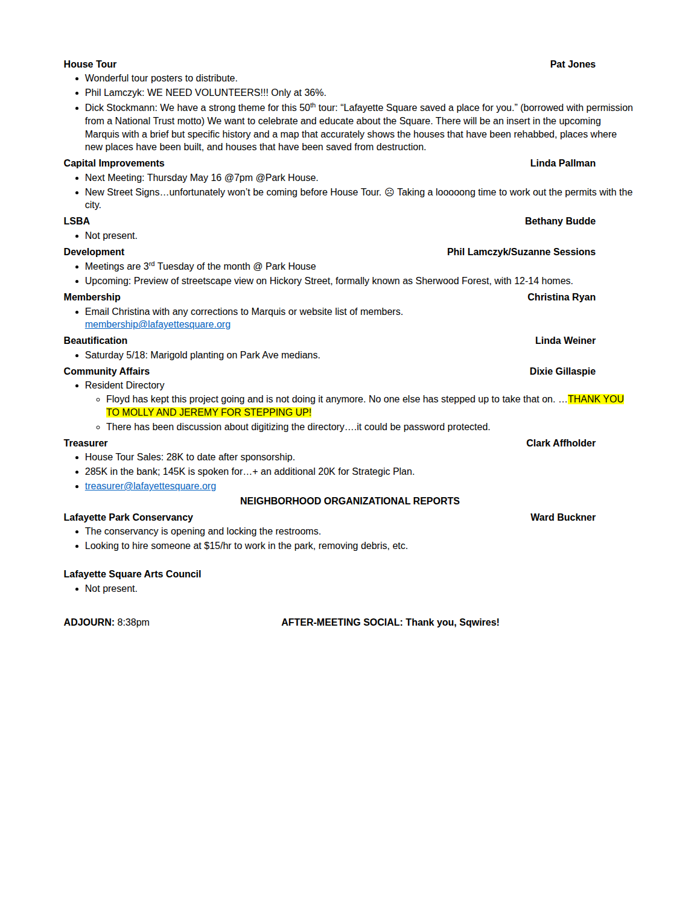House Tour Pat Jones
Wonderful tour posters to distribute.
Phil Lamczyk: WE NEED VOLUNTEERS!!! Only at 36%.
Dick Stockmann: We have a strong theme for this 50th tour: “Lafayette Square saved a place for you.” (borrowed with permission from a National Trust motto) We want to celebrate and educate about the Square. There will be an insert in the upcoming Marquis with a brief but specific history and a map that accurately shows the houses that have been rehabbed, places where new places have been built, and houses that have been saved from destruction.
Capital Improvements Linda Pallman
Next Meeting: Thursday May 16 @7pm @Park House.
New Street Signs…unfortunately won’t be coming before House Tour. ☹ Taking a looooong time to work out the permits with the city.
LSBA Bethany Budde
Not present.
Development Phil Lamczyk/Suzanne Sessions
Meetings are 3rd Tuesday of the month @ Park House
Upcoming: Preview of streetscape view on Hickory Street, formally known as Sherwood Forest, with 12-14 homes.
Membership Christina Ryan
Email Christina with any corrections to Marquis or website list of members.
membership@lafayettesquare.org
Beautification Linda Weiner
Saturday 5/18: Marigold planting on Park Ave medians.
Community Affairs Dixie Gillaspie
Resident Directory
Floyd has kept this project going and is not doing it anymore. No one else has stepped up to take that on. …THANK YOU TO MOLLY AND JEREMY FOR STEPPING UP!
There has been discussion about digitizing the directory….it could be password protected.
Treasurer Clark Affholder
House Tour Sales: 28K to date after sponsorship.
285K in the bank; 145K is spoken for…+ an additional 20K for Strategic Plan.
treasurer@lafayettesquare.org
NEIGHBORHOOD ORGANIZATIONAL REPORTS
Lafayette Park Conservancy Ward Buckner
The conservancy is opening and locking the restrooms.
Looking to hire someone at $15/hr to work in the park, removing debris, etc.
Lafayette Square Arts Council
Not present.
ADJOURN: 8:38pm
AFTER-MEETING SOCIAL: Thank you, Sqwires!